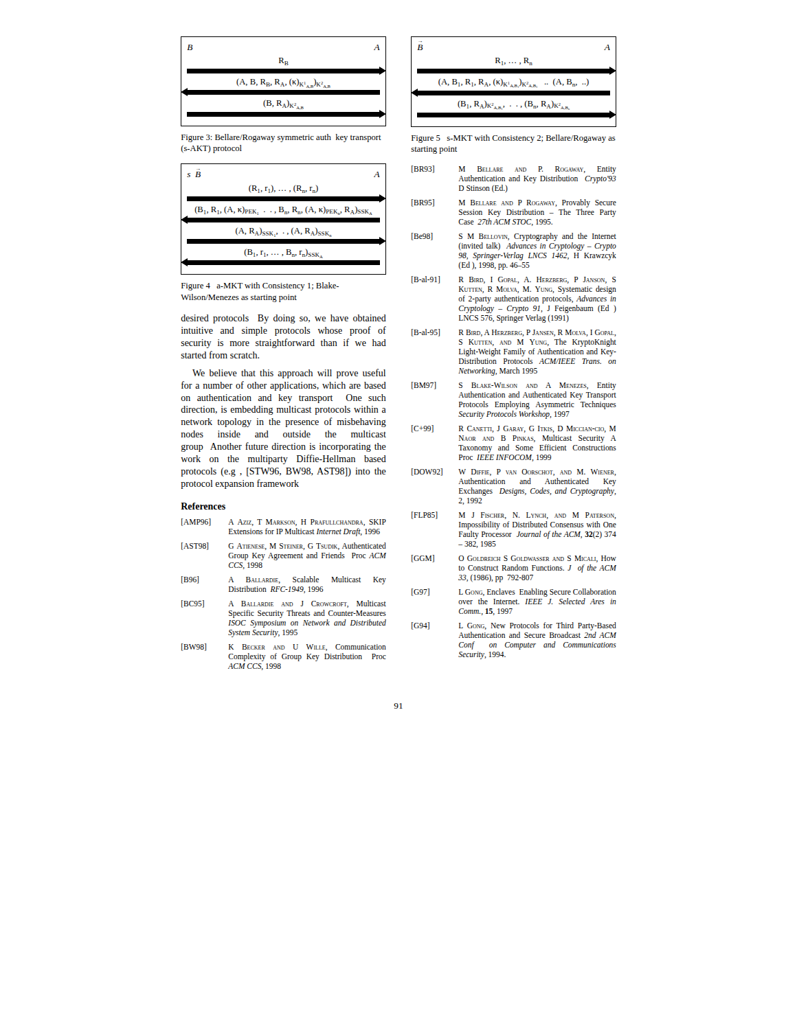BA
RB
(A, B, RB, RA, (κ)K1 A,B)K2 A,B
(B, RA)K2 A,B
Figure 3: Bellare/Rogaway symmetric auth key transport (s-AKT) protocol
s B A
(R1, r1), … , (Rn, rn)
(B1, R1, (A, κ)PEK1 . . , Bn, Rn, (A, κ)PEKn, RA)SSKA
(A, RA)SSK1, . , (A, RA)SSKn
(B1, r1, … , Bn, rn)SSKA
Figure 4 a-MKT with Consistency 1; Blake-Wilson/Menezes as starting point
desired protocols By doing so, we have obtained intuitive and simple protocols whose proof of security is more straightforward than if we had started from scratch.
We believe that this approach will prove useful for a number of other applications, which are based on authentication and key transport One such direction, is embedding multicast protocols within a network topology in the presence of misbehaving nodes inside and outside the multicast group Another future direction is incorporating the work on the multiparty Diffie-Hellman based protocols (e.g , [STW96, BW98, AST98]) into the protocol expansion framework
References
[AMP96]
A Aziz, T Markson, H Prafullchandra, SKIP Extensions for IP Multicast Internet Draft, 1996
[AST98]
G Atienese, M Steiner, G Tsudik, Authenticated Group Key Agreement and Friends Proc ACM CCS, 1998
[B96]
A Ballardie, Scalable Multicast Key Distribution RFC-1949, 1996
[BC95]
A Ballardie and J Crowcroft, Multicast Specific Security Threats and Counter-Measures ISOC Symposium on Network and Distributed System Security, 1995
[BW98]
K Becker and U Wille, Communication Complexity of Group Key Distribution Proc ACM CCS, 1998
BA
R1, … , Rn
(A, B1, R1, RA, (κ)K1 A,B1)K2 A,B1 .. (A, Bn, ..)
(B1, RA)K2 A,B1, . . , (Bn, RA)K2 A,Bn
Figure 5 s-MKT with Consistency 2; Bellare/Rogaway as starting point
[BR93]
M Bellare and P. Rogaway, Entity Authentication and Key Distribution Crypto'93 D Stinson (Ed.)
[BR95]
M Bellare and P Rogaway, Provably Secure Session Key Distribution – The Three Party Case 27th ACM STOC, 1995.
[Be98]
S M Bellovin, Cryptography and the Internet (invited talk) Advances in Cryptology – Crypto 98, Springer-Verlag LNCS 1462, H Krawzcyk (Ed ), 1998, pp. 46–55
[B-al-91]
R Bird, I Gopal, A. Herzberg, P Janson, S Kutten, R Molva, M. Yung, Systematic design of 2-party authentication protocols, Advances in Cryptology – Crypto 91, J Feigenbaum (Ed ) LNCS 576, Springer Verlag (1991)
[B-al-95]
R Bird, A Herzberg, P Jansen, R Molva, I Gopal, S Kutten, and M Yung, The KryptoKnight Light-Weight Family of Authentication and Key-Distribution Protocols ACM/IEEE Trans. on Networking, March 1995
[BM97]
S Blake-Wilson and A Menezes, Entity Authentication and Authenticated Key Transport Protocols Employing Asymmetric Techniques Security Protocols Workshop, 1997
[C+99]
R Canetti, J Garay, G Itkis, D Miccian-cio, M Naor and B Pinkas, Multicast Security A Taxonomy and Some Efficient Constructions Proc IEEE INFOCOM, 1999
[DOW92]
W Diffie, P van Oorschot, and M. Wiener, Authentication and Authenticated Key Exchanges Designs, Codes, and Cryptography, 2, 1992
[FLP85]
M J Fischer, N. Lynch, and M Paterson, Impossibility of Distributed Consensus with One Faulty Processor Journal of the ACM, 32(2) 374 – 382, 1985
[GGM]
O Goldreich S Goldwasser and S Micali, How to Construct Random Functions. J of the ACM 33, (1986), pp 792-807
[G97]
L Gong, Enclaves Enabling Secure Collaboration over the Internet. IEEE J. Selected Ares in Comm., 15, 1997
[G94]
L Gong, New Protocols for Third Party-Based Authentication and Secure Broadcast 2nd ACM Conf on Computer and Communications Security, 1994.
91